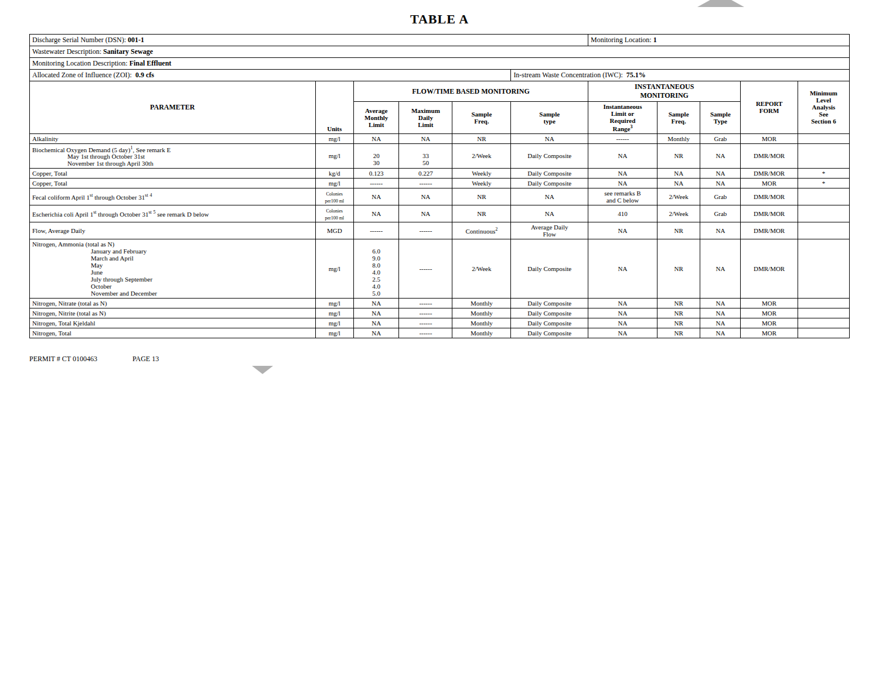TABLE A
| Discharge Serial Number (DSN): 001-1 | Monitoring Location: 1 |
| Wastewater Description: Sanitary Sewage |
| Monitoring Location Description: Final Effluent |
| Allocated Zone of Influence (ZOI): 0.9 cfs | In-stream Waste Concentration (IWC): 75.1% |
| PARAMETER | Units | FLOW/TIME BASED MONITORING | INSTANTANEOUS MONITORING | REPORT FORM | Minimum Level Analysis See Section 6 |
| Average Monthly Limit | Maximum Daily Limit | Sample Freq. | Sample type | Instantaneous Limit or Required Range 3 | Sample Freq. | Sample Type |
| Alkalinity | mg/l | NA | NA | NR | NA | ------ | Monthly | Grab | MOR | |
| Biochemical Oxygen Demand (5 day) 1 , See remark E May 1st through October 31st November 1st through April 30th | mg/l | 20 30 | 33 50 | 2/Week | Daily Composite | NA | NR | NA | DMR/MOR | |
| Copper, Total | kg/d | 0.123 | 0.227 | Weekly | Daily Composite | NA | NA | NA | DMR/MOR | * |
| Copper, Total | mg/l | ------ | ------ | Weekly | Daily Composite | NA | NA | NA | MOR | * |
| Fecal coliform April 1 st through October 31 st 4 | Colonies per100 ml | NA | NA | NR | NA | see remarks B and C below | 2/Week | Grab | DMR/MOR | |
| Escherichia coli April 1 st through October 31 st 5 see remark D below | Colonies per100 ml | NA | NA | NR | NA | 410 | 2/Week | Grab | DMR/MOR | |
| Flow, Average Daily | MGD | ------ | ------ | Continuous 2 | Average Daily Flow | NA | NR | NA | DMR/MOR | |
| Nitrogen, Ammonia (total as N) January and February March and April May June July through September October November and December | mg/l | 6.0 9.0 8.0 4.0 2.5 4.0 5.0 | ------ | 2/Week | Daily Composite | NA | NR | NA | DMR/MOR | |
| Nitrogen, Nitrate (total as N) | mg/l | NA | ------ | Monthly | Daily Composite | NA | NR | NA | MOR | |
| Nitrogen, Nitrite (total as N) | mg/l | NA | ------ | Monthly | Daily Composite | NA | NR | NA | MOR | |
| Nitrogen, Total Kjeldahl | mg/l | NA | ------ | Monthly | Daily Composite | NA | NR | NA | MOR | |
| Nitrogen, Total | mg/l | NA | ------ | Monthly | Daily Composite | NA | NR | NA | MOR | |
PERMIT # CT 0100463 PAGE 13